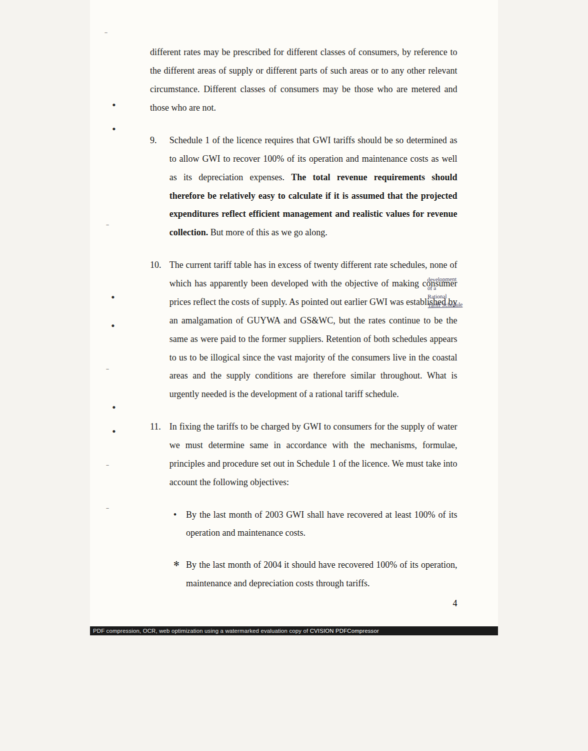− ● ● − ● ● − ● ● − −
different rates may be prescribed for different classes of consumers, by reference to the different areas of supply or different parts of such areas or to any other relevant circumstance. Different classes of consumers may be those who are metered and those who are not.
9.
Schedule 1 of the licence requires that GWI tariffs should be so determined as to allow GWI to recover 100% of its operation and maintenance costs as well as its depreciation expenses. The total revenue requirements should therefore be relatively easy to calculate if it is assumed that the projected expenditures reflect efficient management and realistic values for revenue collection. But more of this as we go along.
10.
The current tariff table has in excess of twenty different rate schedules, none of which has apparently been developed with the objective of making consumer prices reflect the costs of supply. As pointed out earlier GWI was established by an amalgamation of GUYWA and GS&WC, but the rates continue to be the same as were paid to the former suppliers. Retention of both schedules appears to us to be illogical since the vast majority of the consumers live in the coastal areas and the supply conditions are therefore similar throughout. What is urgently needed is the development of a rational tariff schedule.
11.
In fixing the tariffs to be charged by GWI to consumers for the supply of water we must determine same in accordance with the mechanisms, formulae, principles and procedure set out in Schedule 1 of the licence. We must take into account the following objectives:
By the last month of 2003 GWI shall have recovered at least 100% of its operation and maintenance costs.
By the last month of 2004 it should have recovered 100% of its operation, maintenance and depreciation costs through tariffs.
development
of a
Rational
Tariff Schedule
4
PDF compression, OCR, web optimization using a watermarked evaluation copy of CVISION PDFCompressor